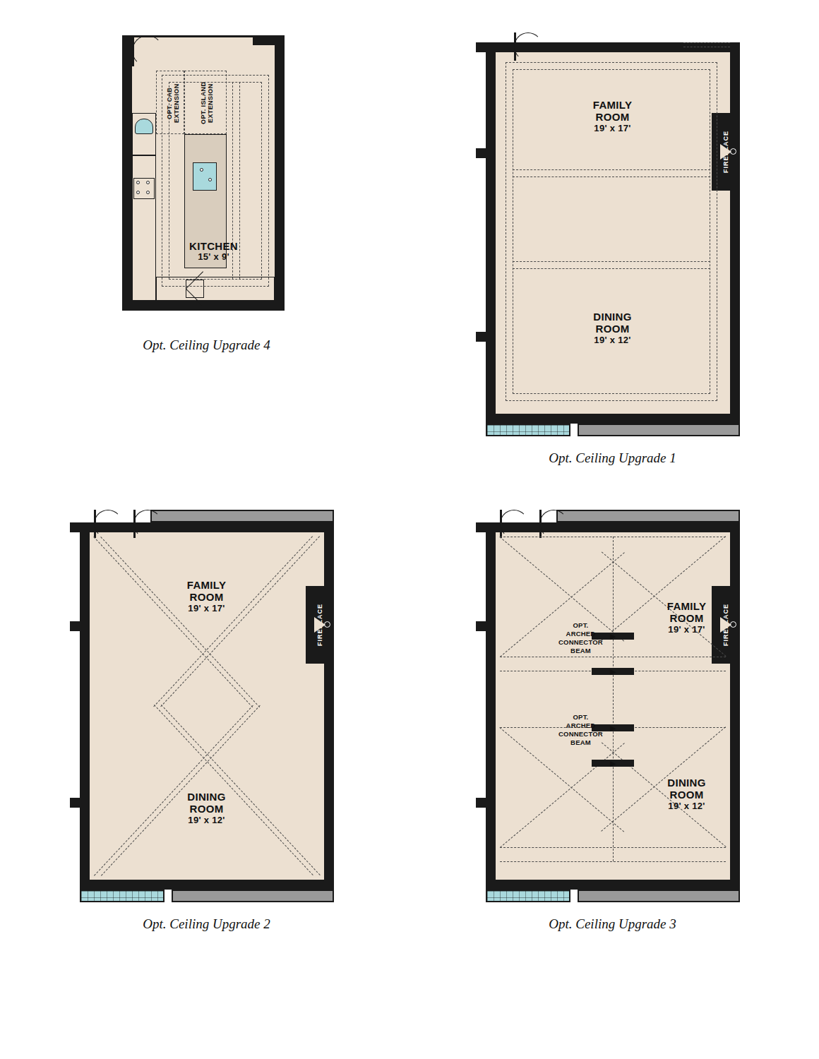OPT. ISLAND
EXTENSION
OPT. CAB
EXTENSION
KITCHEN15' x 9'
Opt. Ceiling Upgrade 4
FIREPLACE
FAMILY
ROOM19' x 17'
DINING
ROOM19' x 12'
Opt. Ceiling Upgrade 1
FIREPLACE
FAMILY
ROOM19' x 17'
DINING
ROOM19' x 12'
Opt. Ceiling Upgrade 2
FIREPLACE
OPT.
ARCHED
CONNECTOR
BEAM
▶
▶
OPT.
ARCHED
CONNECTOR
BEAM
▶
▶
FAMILY
ROOM19' x 17'
DINING
ROOM19' x 12'
Opt. Ceiling Upgrade 3